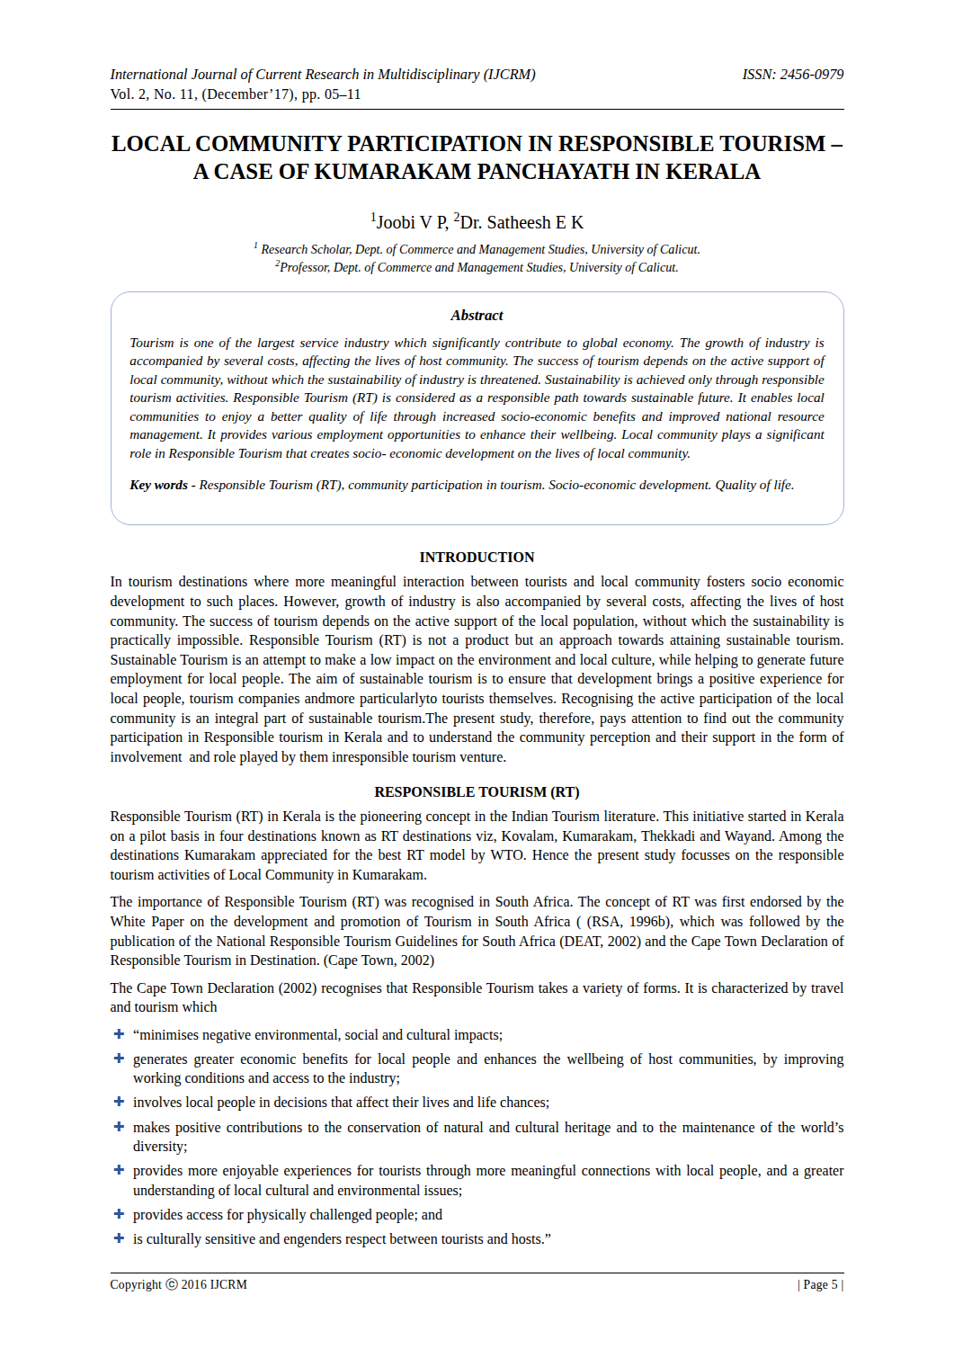International Journal of Current Research in Multidisciplinary (IJCRM) ISSN: 2456-0979
Vol. 2, No. 11, (December’17), pp. 05–11
Local Community Participation in Responsible Tourism – A Case of Kumarakam Panchayath in Kerala
1Joobi V P, 2Dr. Satheesh E K
1 Research Scholar, Dept. of Commerce and Management Studies, University of Calicut.
2Professor, Dept. of Commerce and Management Studies, University of Calicut.
Abstract
Tourism is one of the largest service industry which significantly contribute to global economy. The growth of industry is accompanied by several costs, affecting the lives of host community. The success of tourism depends on the active support of local community, without which the sustainability of industry is threatened. Sustainability is achieved only through responsible tourism activities. Responsible Tourism (RT) is considered as a responsible path towards sustainable future. It enables local communities to enjoy a better quality of life through increased socio-economic benefits and improved national resource management. It provides various employment opportunities to enhance their wellbeing. Local community plays a significant role in Responsible Tourism that creates socio- economic development on the lives of local community.
Key words - Responsible Tourism (RT), community participation in tourism. Socio-economic development. Quality of life.
Introduction
In tourism destinations where more meaningful interaction between tourists and local community fosters socio economic development to such places. However, growth of industry is also accompanied by several costs, affecting the lives of host community. The success of tourism depends on the active support of the local population, without which the sustainability is practically impossible. Responsible Tourism (RT) is not a product but an approach towards attaining sustainable tourism. Sustainable Tourism is an attempt to make a low impact on the environment and local culture, while helping to generate future employment for local people. The aim of sustainable tourism is to ensure that development brings a positive experience for local people, tourism companies andmore particularlyto tourists themselves. Recognising the active participation of the local community is an integral part of sustainable tourism.The present study, therefore, pays attention to find out the community participation in Responsible tourism in Kerala and to understand the community perception and their support in the form of involvement and role played by them inresponsible tourism venture.
Responsible Tourism (RT)
Responsible Tourism (RT) in Kerala is the pioneering concept in the Indian Tourism literature. This initiative started in Kerala on a pilot basis in four destinations known as RT destinations viz, Kovalam, Kumarakam, Thekkadi and Wayand. Among the destinations Kumarakam appreciated for the best RT model by WTO. Hence the present study focusses on the responsible tourism activities of Local Community in Kumarakam.
The importance of Responsible Tourism (RT) was recognised in South Africa. The concept of RT was first endorsed by the White Paper on the development and promotion of Tourism in South Africa ( (RSA, 1996b), which was followed by the publication of the National Responsible Tourism Guidelines for South Africa (DEAT, 2002) and the Cape Town Declaration of Responsible Tourism in Destination. (Cape Town, 2002)
The Cape Town Declaration (2002) recognises that Responsible Tourism takes a variety of forms. It is characterized by travel and tourism which
“minimises negative environmental, social and cultural impacts;
generates greater economic benefits for local people and enhances the wellbeing of host communities, by improving working conditions and access to the industry;
involves local people in decisions that affect their lives and life chances;
makes positive contributions to the conservation of natural and cultural heritage and to the maintenance of the world’s diversity;
provides more enjoyable experiences for tourists through more meaningful connections with local people, and a greater understanding of local cultural and environmental issues;
provides access for physically challenged people; and
is culturally sensitive and engenders respect between tourists and hosts.”
Copyright ⓒ 2016 IJCRM | Page 5 |